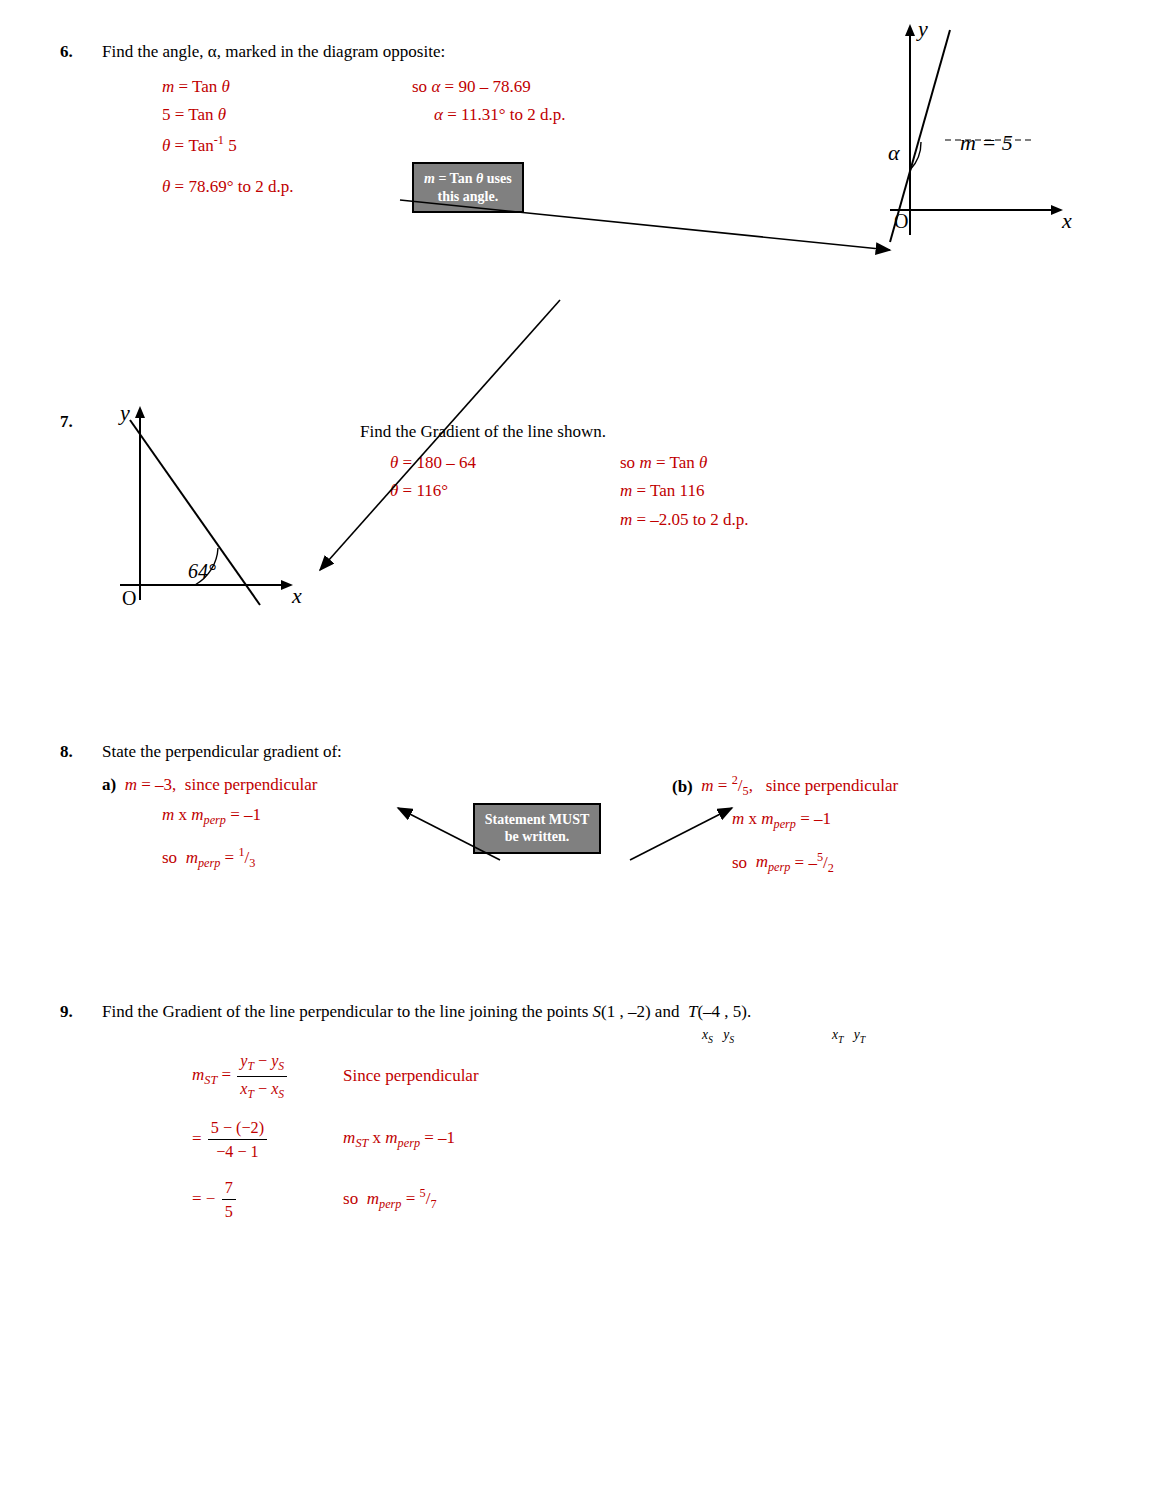6.
Find the angle, α, marked in the diagram opposite:
m = Tan θ
so α = 90 – 78.69
5 = Tan θ
α = 11.31° to 2 d.p.
θ = Tan-1 5
θ = 78.69° to 2 d.p.
m = Tan θ uses
this angle.
y x O α m = 5
7. y x O 64°
Find the Gradient of the line shown.
θ = 180 – 64
so m = Tan θ
θ = 116°
m = Tan 116
m = –2.05 to 2 d.p.
8.
State the perpendicular gradient of:
a) m = –3, since perpendicular
m x mperp = –1
so mperp = 1/3
Statement MUST
be written.
(b) m = 2/5, since perpendicular
m x mperp = –1
so mperp = –5/2
9.
Find the Gradient of the line perpendicular to the line joining the points S(1 , –2) and T(–4 , 5).
xS yS xT yT
| m ST = y T − y S x T − x S | Since perpendicular |
| = 5 − (−2) −4 − 1 | m ST x m perp = –1 |
| = − 7 5 | so m perp = 5 / 7 |